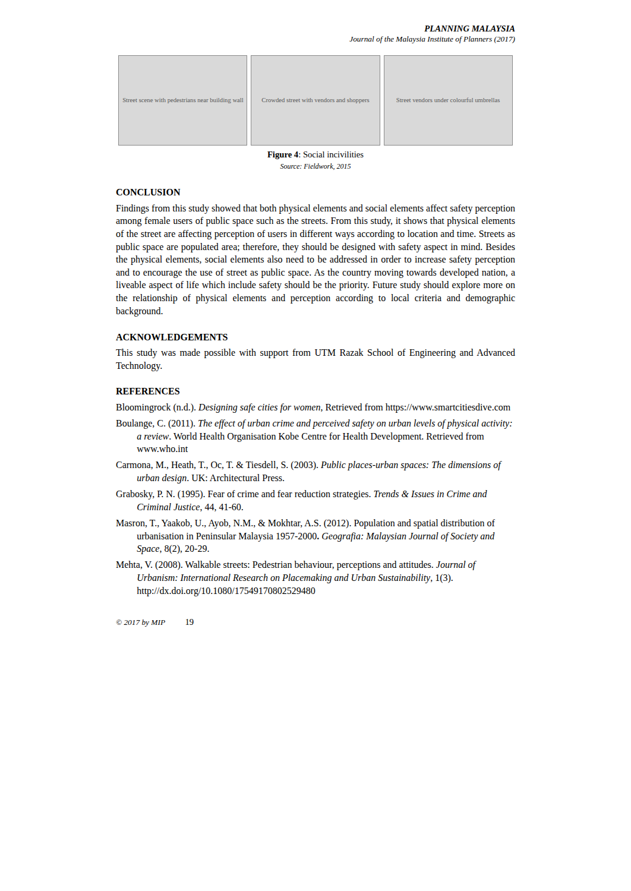PLANNING MALAYSIA
Journal of the Malaysia Institute of Planners (2017)
Street scene with pedestrians near building wall
Crowded street with vendors and shoppers
Street vendors under colourful umbrellas
Figure 4: Social incivilities
Source: Fieldwork, 2015
Conclusion
Findings from this study showed that both physical elements and social elements affect safety perception among female users of public space such as the streets. From this study, it shows that physical elements of the street are affecting perception of users in different ways according to location and time. Streets as public space are populated area; therefore, they should be designed with safety aspect in mind. Besides the physical elements, social elements also need to be addressed in order to increase safety perception and to encourage the use of street as public space. As the country moving towards developed nation, a liveable aspect of life which include safety should be the priority. Future study should explore more on the relationship of physical elements and perception according to local criteria and demographic background.
Acknowledgements
This study was made possible with support from UTM Razak School of Engineering and Advanced Technology.
References
Bloomingrock (n.d.). Designing safe cities for women, Retrieved from https://www.smartcitiesdive.com
Boulange, C. (2011). The effect of urban crime and perceived safety on urban levels of physical activity: a review. World Health Organisation Kobe Centre for Health Development. Retrieved from www.who.int
Carmona, M., Heath, T., Oc, T. & Tiesdell, S. (2003). Public places-urban spaces: The dimensions of urban design. UK: Architectural Press.
Grabosky, P. N. (1995). Fear of crime and fear reduction strategies. Trends & Issues in Crime and Criminal Justice, 44, 41-60.
Masron, T., Yaakob, U., Ayob, N.M., & Mokhtar, A.S. (2012). Population and spatial distribution of urbanisation in Peninsular Malaysia 1957-2000. Geografia: Malaysian Journal of Society and Space, 8(2), 20-29.
Mehta, V. (2008). Walkable streets: Pedestrian behaviour, perceptions and attitudes. Journal of Urbanism: International Research on Placemaking and Urban Sustainability, 1(3). http://dx.doi.org/10.1080/17549170802529480
© 2017 by MIP 19